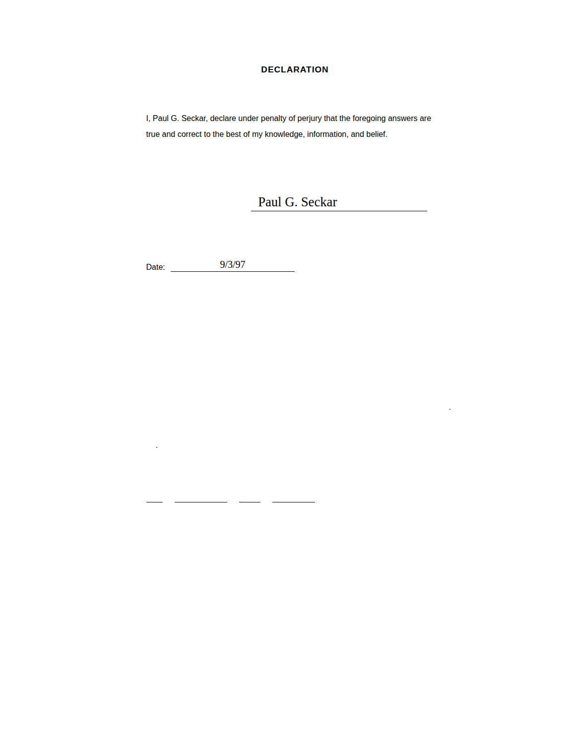DECLARATION
I, Paul G. Seckar, declare under penalty of perjury that the foregoing answers are true and correct to the best of my knowledge, information, and belief.
Paul G. Seckar
Date: 9/3/97
.
.